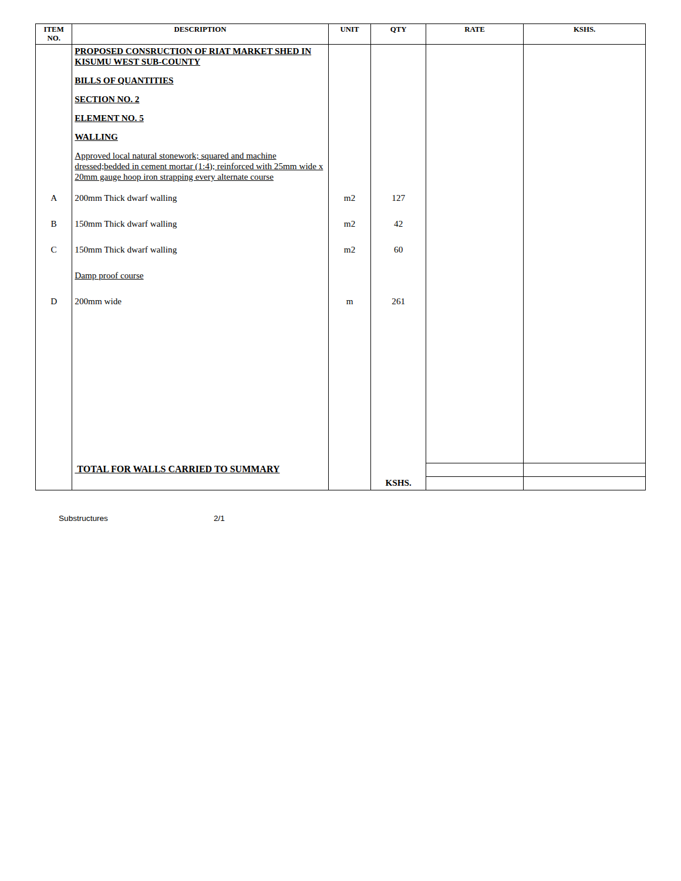| ITEM NO. | DESCRIPTION | UNIT | QTY | RATE | KSHS. |
| --- | --- | --- | --- | --- | --- |
| | PROPOSED CONSRUCTION OF RIAT MARKET SHED IN KISUMU WEST SUB-COUNTY BILLS OF QUANTITIES SECTION NO. 2 ELEMENT NO. 5 WALLING Approved local natural stonework; squared and machine dressed;bedded in cement mortar (1:4); reinforced with 25mm wide x 20mm gauge hoop iron strapping every alternate course | | | | |
| A | 200mm Thick dwarf walling | m2 | 127 | | |
| B | 150mm Thick dwarf walling | m2 | 42 | | |
| C | 150mm Thick dwarf walling | m2 | 60 | | |
| | Damp proof course | | | | |
| D | 200mm wide | m | 261 | | |
| | TOTAL FOR WALLS CARRIED TO SUMMARY | | | | |
| | | | KSHS. | | |
Substructures 2/1